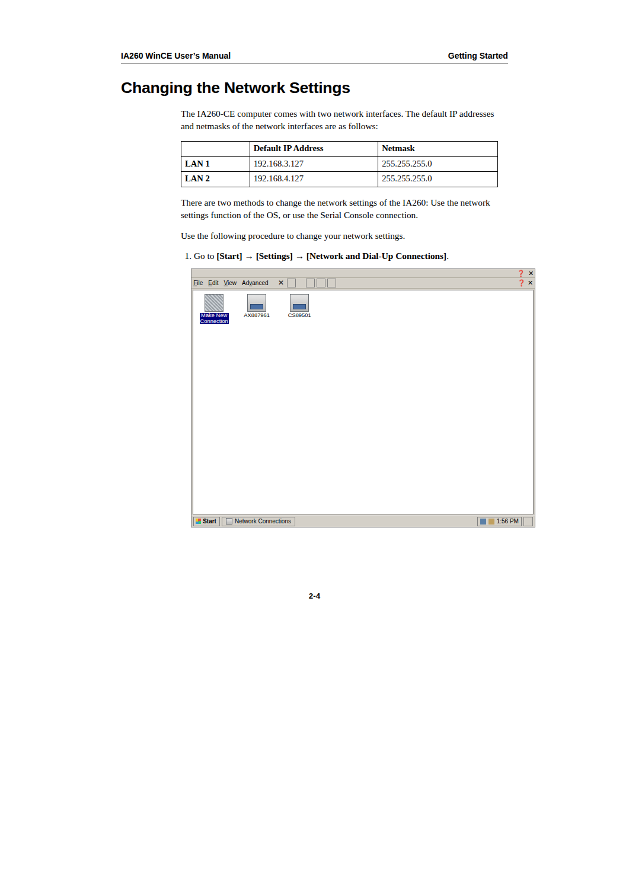IA260 WinCE User’s Manual Getting Started
Changing the Network Settings
The IA260-CE computer comes with two network interfaces. The default IP addresses and netmasks of the network interfaces are as follows:
| | Default IP Address | Netmask |
| LAN 1 | 192.168.3.127 | 255.255.255.0 |
| LAN 2 | 192.168.4.127 | 255.255.255.0 |
There are two methods to change the network settings of the IA260: Use the network settings function of the OS, or use the Serial Console connection.
Use the following procedure to change your network settings.
Go to [Start] → [Settings] → [Network and Dial-Up Connections].
❓ ✕
File Edit View Advanced ✕ ❓ ✕
Make New
Connection
AX887961
CS89501
Start Network Connections 1:56 PM
2-4